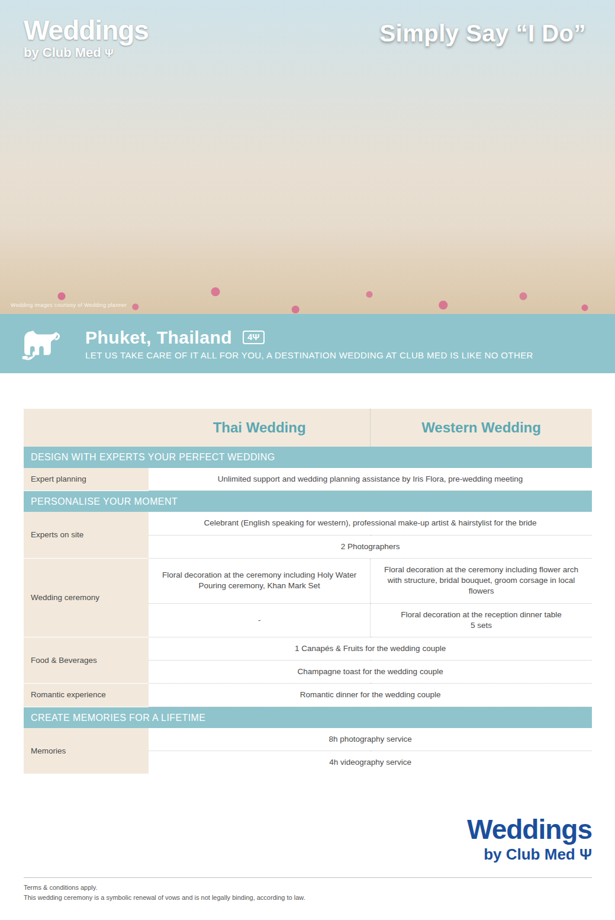Weddings
by Club Med Ψ
Simply Say “I Do”
Wedding images courtesy of Wedding planner
Phuket, Thailand 4Ψ
Let us take care of it all for you, a destination wedding at Club Med is like no other
| | Thai Wedding | Western Wedding |
| --- | --- | --- |
| Design with experts your perfect wedding |
| Expert planning | Unlimited support and wedding planning assistance by Iris Flora, pre-wedding meeting |
| Personalise your moment |
| Experts on site | Celebrant (English speaking for western), professional make-up artist & hairstylist for the bride |
| 2 Photographers |
| Wedding ceremony | Floral decoration at the ceremony including Holy Water Pouring ceremony, Khan Mark Set | Floral decoration at the ceremony including flower arch with structure, bridal bouquet, groom corsage in local flowers |
| - | Floral decoration at the reception dinner table 5 sets |
| Food & Beverages | 1 Canapés & Fruits for the wedding couple |
| Champagne toast for the wedding couple |
| Romantic experience | Romantic dinner for the wedding couple |
| Create memories for a lifetime |
| Memories | 8h photography service |
| 4h videography service |
Weddings
by Club Med Ψ
Terms & conditions apply.
This wedding ceremony is a symbolic renewal of vows and is not legally binding, according to law.